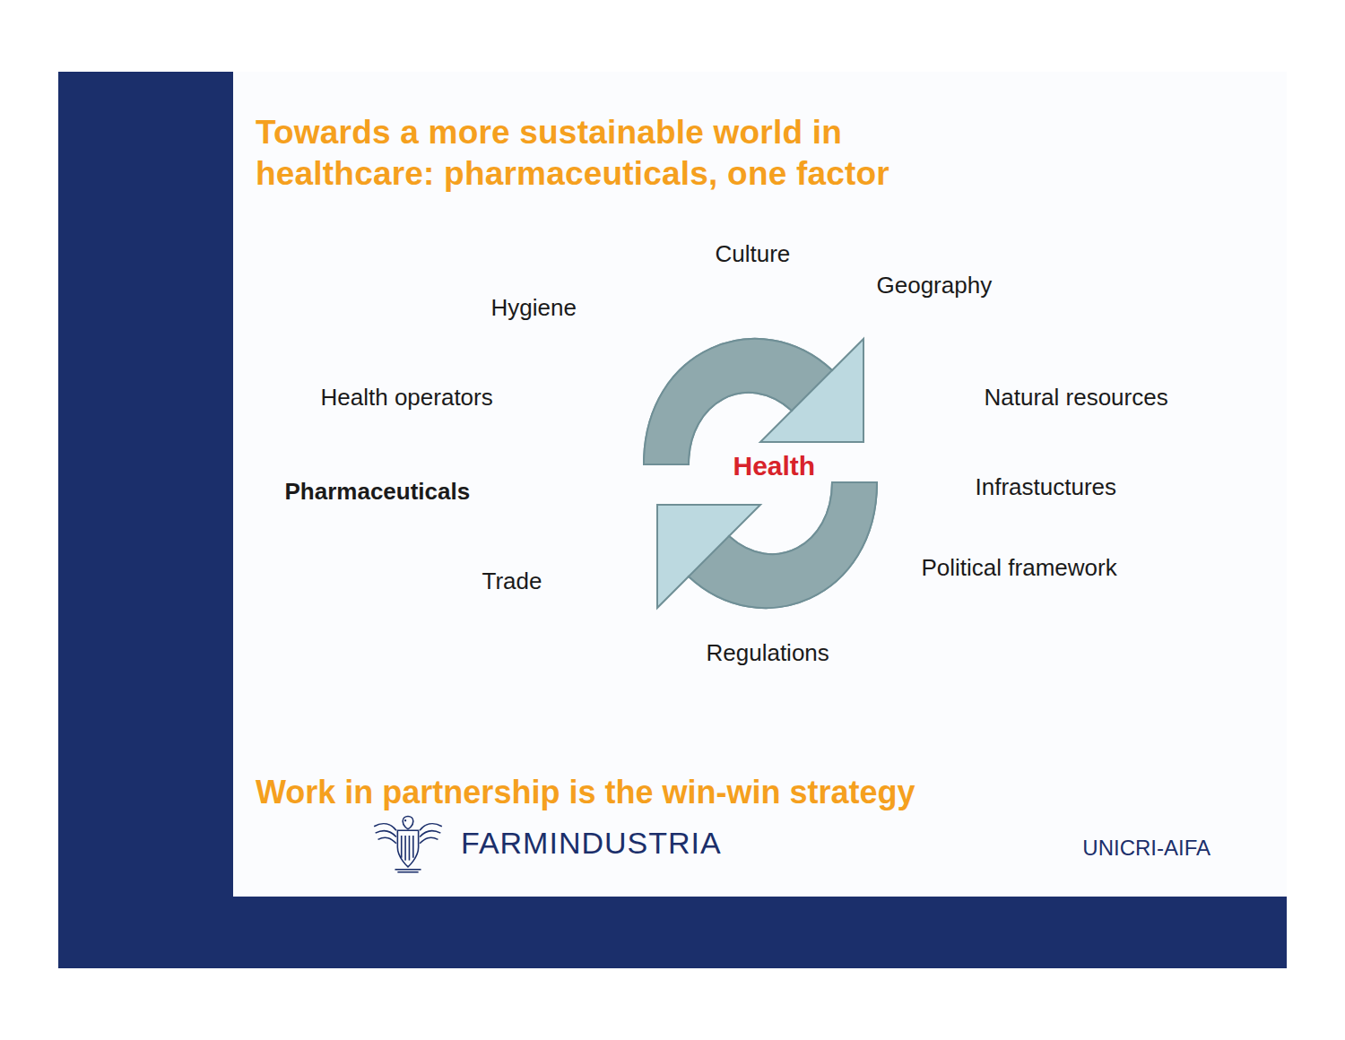Towards a more sustainable world in
healthcare: pharmaceuticals, one factor
Culture Geography Hygiene Natural resources Health operators Infrastuctures Pharmaceuticals Political framework Trade Regulations Health
Work in partnership is the win-win strategy
FARMINDUSTRIA
UNICRI-AIFA
2